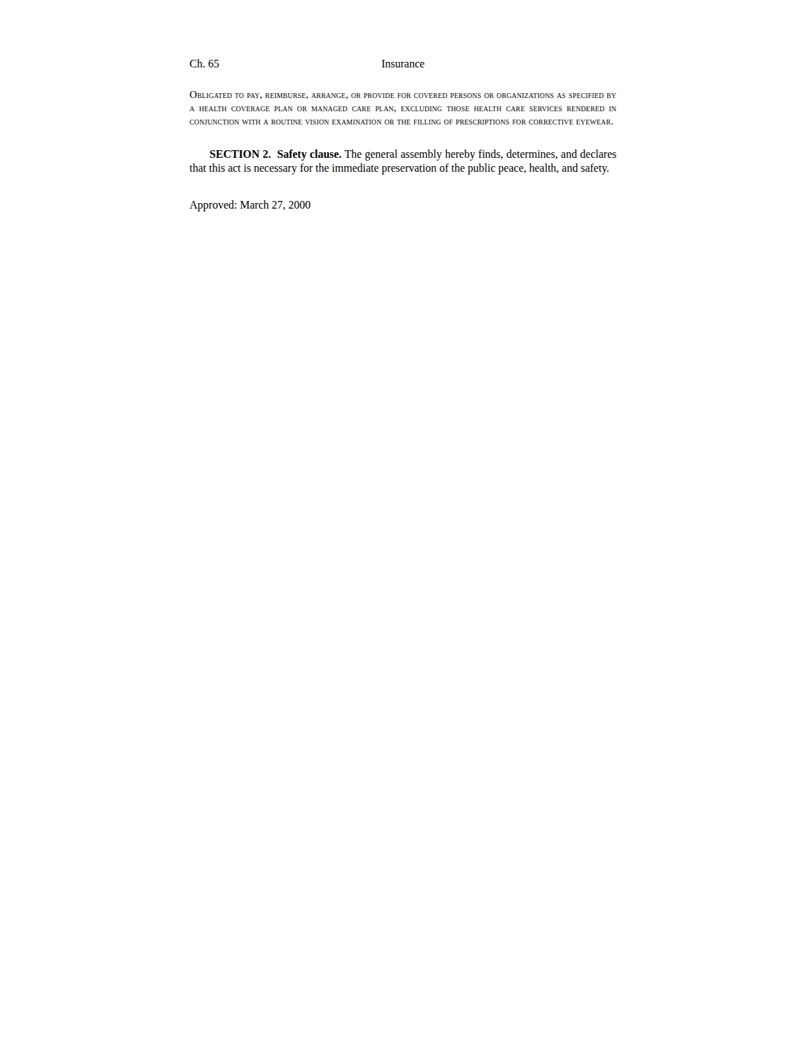Ch. 65
Insurance
Obligated to pay, reimburse, arrange, or provide for covered persons or organizations as specified by a health coverage plan or managed care plan, excluding those health care services rendered in conjunction with a routine vision examination or the filling of prescriptions for corrective eyewear.
SECTION 2. Safety clause. The general assembly hereby finds, determines, and declares that this act is necessary for the immediate preservation of the public peace, health, and safety.
Approved: March 27, 2000